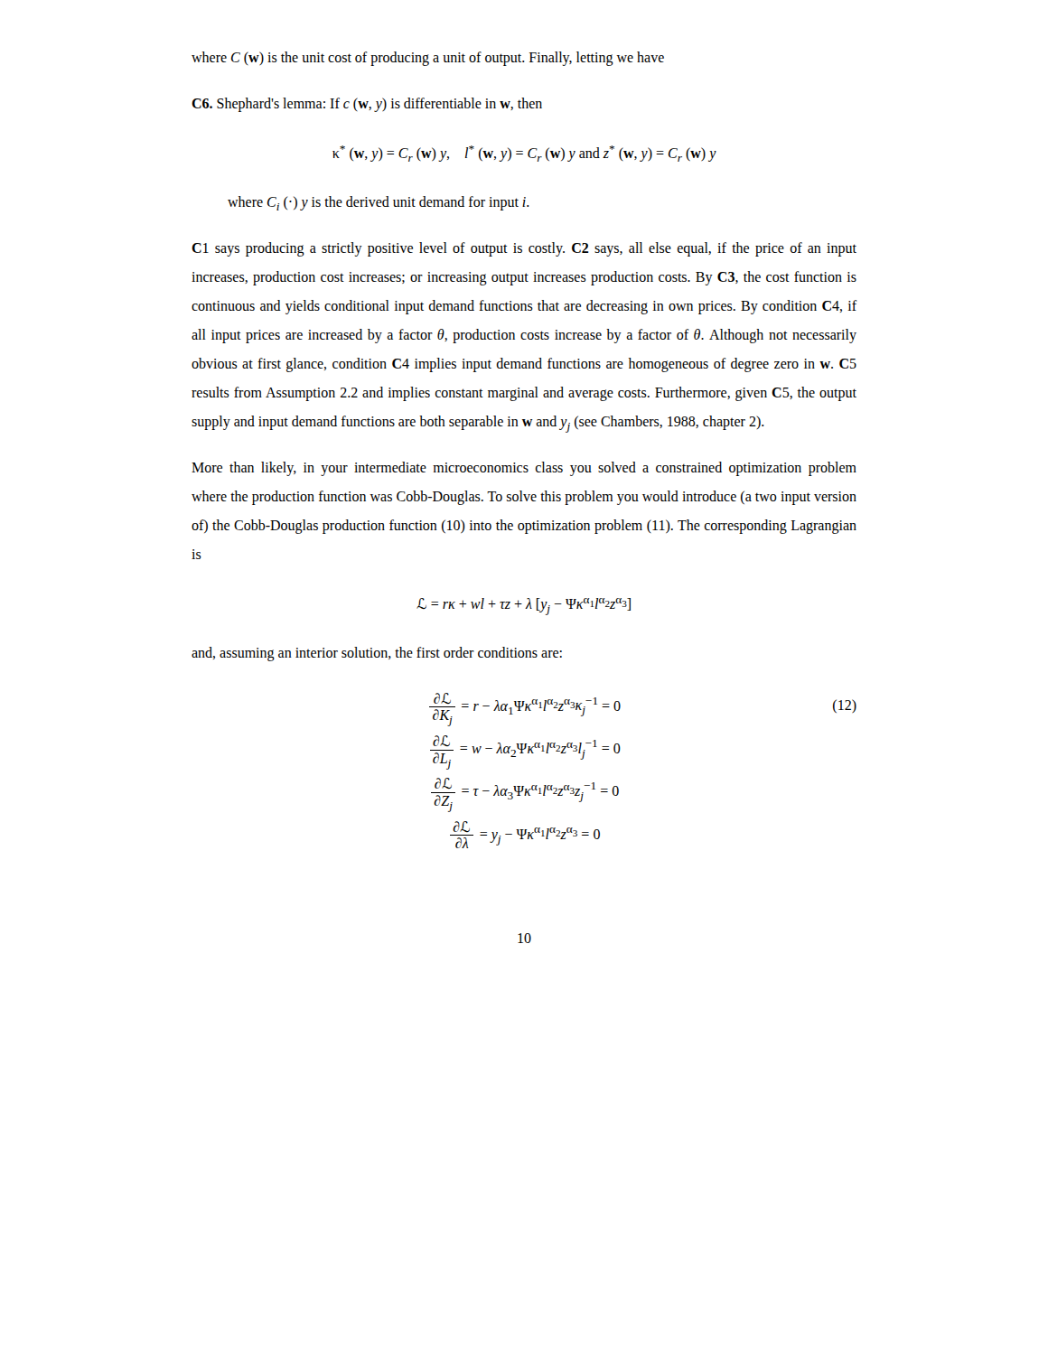where C (w) is the unit cost of producing a unit of output. Finally, letting we have
C6. Shephard's lemma: If c (w, y) is differentiable in w, then
κ* (w, y) = Cr (w) y, l* (w, y) = Cr (w) y and z* (w, y) = Cr (w) y
where Ci (·) y is the derived unit demand for input i.
C1 says producing a strictly positive level of output is costly. C2 says, all else equal, if the price of an input increases, production cost increases; or increasing output increases production costs. By C3, the cost function is continuous and yields conditional input demand functions that are decreasing in own prices. By condition C4, if all input prices are increased by a factor θ, production costs increase by a factor of θ. Although not necessarily obvious at first glance, condition C4 implies input demand functions are homogeneous of degree zero in w. C5 results from Assumption 2.2 and implies constant marginal and average costs. Furthermore, given C5, the output supply and input demand functions are both separable in w and yj (see Chambers, 1988, chapter 2).
More than likely, in your intermediate microeconomics class you solved a constrained optimization problem where the production function was Cobb-Douglas. To solve this problem you would introduce (a two input version of) the Cobb-Douglas production function (10) into the optimization problem (11). The corresponding Lagrangian is
ℒ = rκ + wl + τz + λ [yj − Ψκα1lα2zα3]
and, assuming an interior solution, the first order conditions are:
(12)
∂ℒ∂Kj = r − λα1Ψκα1lα2zα3κj−1 = 0
∂ℒ∂Lj = w − λα2Ψκα1lα2zα3lj−1 = 0
∂ℒ∂Zj = τ − λα3Ψκα1lα2zα3zj−1 = 0
∂ℒ∂λ = yj − Ψκα1lα2zα3 = 0
10